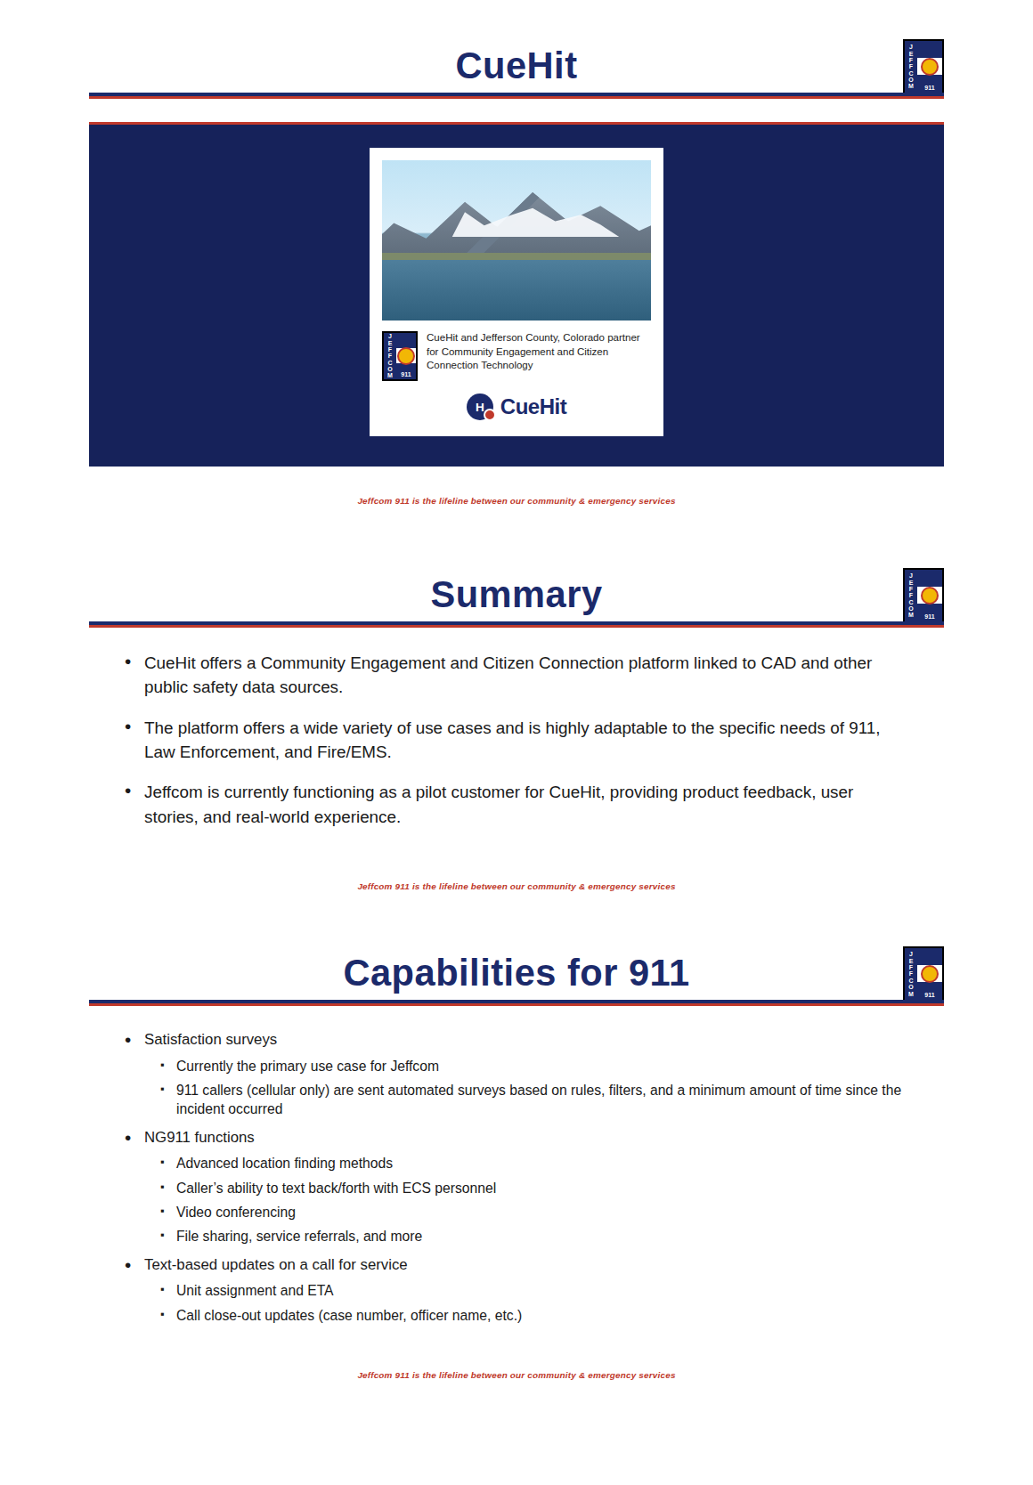CueHit
JEFFCOM
911
JEFFCOM
911
CueHit and Jefferson County, Colorado partner for Community Engagement and Citizen Connection Technology
H CueHit
Jeffcom 911 is the lifeline between our community & emergency services
Summary
JEFFCOM
911
CueHit offers a Community Engagement and Citizen Connection platform linked to CAD and other public safety data sources.
The platform offers a wide variety of use cases and is highly adaptable to the specific needs of 911, Law Enforcement, and Fire/EMS.
Jeffcom is currently functioning as a pilot customer for CueHit, providing product feedback, user stories, and real-world experience.
Jeffcom 911 is the lifeline between our community & emergency services
Capabilities for 911
JEFFCOM
911
Satisfaction surveys
Currently the primary use case for Jeffcom
911 callers (cellular only) are sent automated surveys based on rules, filters, and a minimum amount of time since the incident occurred
NG911 functions
Advanced location finding methods
Caller’s ability to text back/forth with ECS personnel
Video conferencing
File sharing, service referrals, and more
Text-based updates on a call for service
Unit assignment and ETA
Call close-out updates (case number, officer name, etc.)
Jeffcom 911 is the lifeline between our community & emergency services